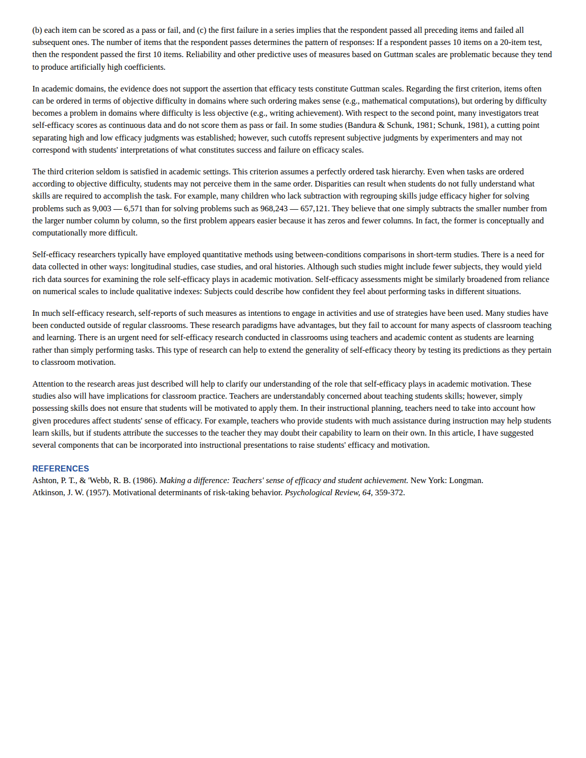(b) each item can be scored as a pass or fail, and (c) the first failure in a series implies that the respondent passed all preceding items and failed all subsequent ones. The number of items that the respondent passes determines the pattern of responses: If a respondent passes 10 items on a 20-item test, then the respondent passed the first 10 items. Reliability and other predictive uses of measures based on Guttman scales are problematic because they tend to produce artificially high coefficients.
In academic domains, the evidence does not support the assertion that efficacy tests constitute Guttman scales. Regarding the first criterion, items often can be ordered in terms of objective difficulty in domains where such ordering makes sense (e.g., mathematical computations), but ordering by difficulty becomes a problem in domains where difficulty is less objective (e.g., writing achievement). With respect to the second point, many investigators treat self-efficacy scores as continuous data and do not score them as pass or fail. In some studies (Bandura & Schunk, 1981; Schunk, 1981), a cutting point separating high and low efficacy judgments was established; however, such cutoffs represent subjective judgments by experimenters and may not correspond with students' interpretations of what constitutes success and failure on efficacy scales.
The third criterion seldom is satisfied in academic settings. This criterion assumes a perfectly ordered task hierarchy. Even when tasks are ordered according to objective difficulty, students may not perceive them in the same order. Disparities can result when students do not fully understand what skills are required to accomplish the task. For example, many children who lack subtraction with regrouping skills judge efficacy higher for solving problems such as 9,003 — 6,571 than for solving problems such as 968,243 — 657,121. They believe that one simply subtracts the smaller number from the larger number column by column, so the first problem appears easier because it has zeros and fewer columns. In fact, the former is conceptually and computationally more difficult.
Self-efficacy researchers typically have employed quantitative methods using between-conditions comparisons in short-term studies. There is a need for data collected in other ways: longitudinal studies, case studies, and oral histories. Although such studies might include fewer subjects, they would yield rich data sources for examining the role self-efficacy plays in academic motivation. Self-efficacy assessments might be similarly broadened from reliance on numerical scales to include qualitative indexes: Subjects could describe how confident they feel about performing tasks in different situations.
In much self-efficacy research, self-reports of such measures as intentions to engage in activities and use of strategies have been used. Many studies have been conducted outside of regular classrooms. These research paradigms have advantages, but they fail to account for many aspects of classroom teaching and learning. There is an urgent need for self-efficacy research conducted in classrooms using teachers and academic content as students are learning rather than simply performing tasks. This type of research can help to extend the generality of self-efficacy theory by testing its predictions as they pertain to classroom motivation.
Attention to the research areas just described will help to clarify our understanding of the role that self-efficacy plays in academic motivation. These studies also will have implications for classroom practice. Teachers are understandably concerned about teaching students skills; however, simply possessing skills does not ensure that students will be motivated to apply them. In their instructional planning, teachers need to take into account how given procedures affect students' sense of efficacy. For example, teachers who provide students with much assistance during instruction may help students learn skills, but if students attribute the successes to the teacher they may doubt their capability to learn on their own. In this article, I have suggested several components that can be incorporated into instructional presentations to raise students' efficacy and motivation.
REFERENCES
Ashton, P. T., & 'Webb, R. B. (1986). Making a difference: Teachers' sense of efficacy and student achievement. New York: Longman.
Atkinson, J. W. (1957). Motivational determinants of risk-taking behavior. Psychological Review, 64, 359-372.